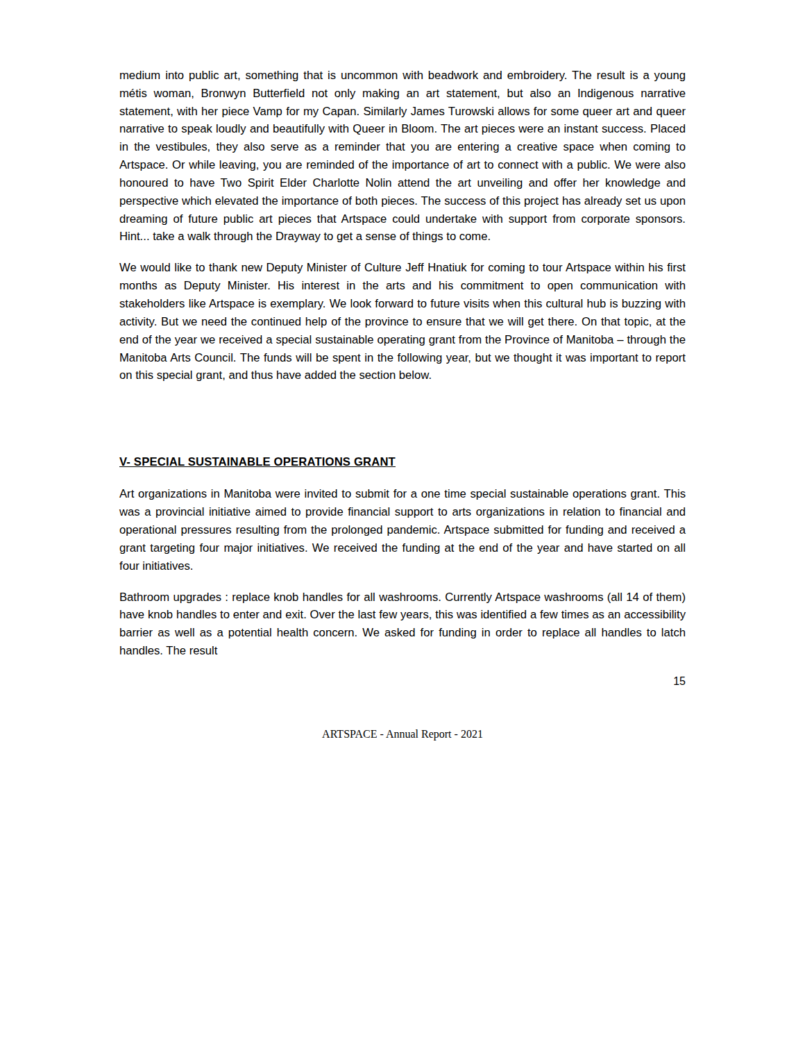medium into public art, something that is uncommon with beadwork and embroidery. The result is a young métis woman, Bronwyn Butterfield not only making an art statement, but also an Indigenous narrative statement, with her piece Vamp for my Capan. Similarly James Turowski allows for some queer art and queer narrative to speak loudly and beautifully with Queer in Bloom. The art pieces were an instant success. Placed in the vestibules, they also serve as a reminder that you are entering a creative space when coming to Artspace. Or while leaving, you are reminded of the importance of art to connect with a public. We were also honoured to have Two Spirit Elder Charlotte Nolin attend the art unveiling and offer her knowledge and perspective which elevated the importance of both pieces. The success of this project has already set us upon dreaming of future public art pieces that Artspace could undertake with support from corporate sponsors. Hint... take a walk through the Drayway to get a sense of things to come.
We would like to thank new Deputy Minister of Culture Jeff Hnatiuk for coming to tour Artspace within his first months as Deputy Minister. His interest in the arts and his commitment to open communication with stakeholders like Artspace is exemplary. We look forward to future visits when this cultural hub is buzzing with activity. But we need the continued help of the province to ensure that we will get there. On that topic, at the end of the year we received a special sustainable operating grant from the Province of Manitoba – through the Manitoba Arts Council. The funds will be spent in the following year, but we thought it was important to report on this special grant, and thus have added the section below.
V- SPECIAL SUSTAINABLE OPERATIONS GRANT
Art organizations in Manitoba were invited to submit for a one time special sustainable operations grant. This was a provincial initiative aimed to provide financial support to arts organizations in relation to financial and operational pressures resulting from the prolonged pandemic. Artspace submitted for funding and received a grant targeting four major initiatives. We received the funding at the end of the year and have started on all four initiatives.
Bathroom upgrades : replace knob handles for all washrooms. Currently Artspace washrooms (all 14 of them) have knob handles to enter and exit. Over the last few years, this was identified a few times as an accessibility barrier as well as a potential health concern. We asked for funding in order to replace all handles to latch handles. The result
15
ARTSPACE - Annual Report - 2021